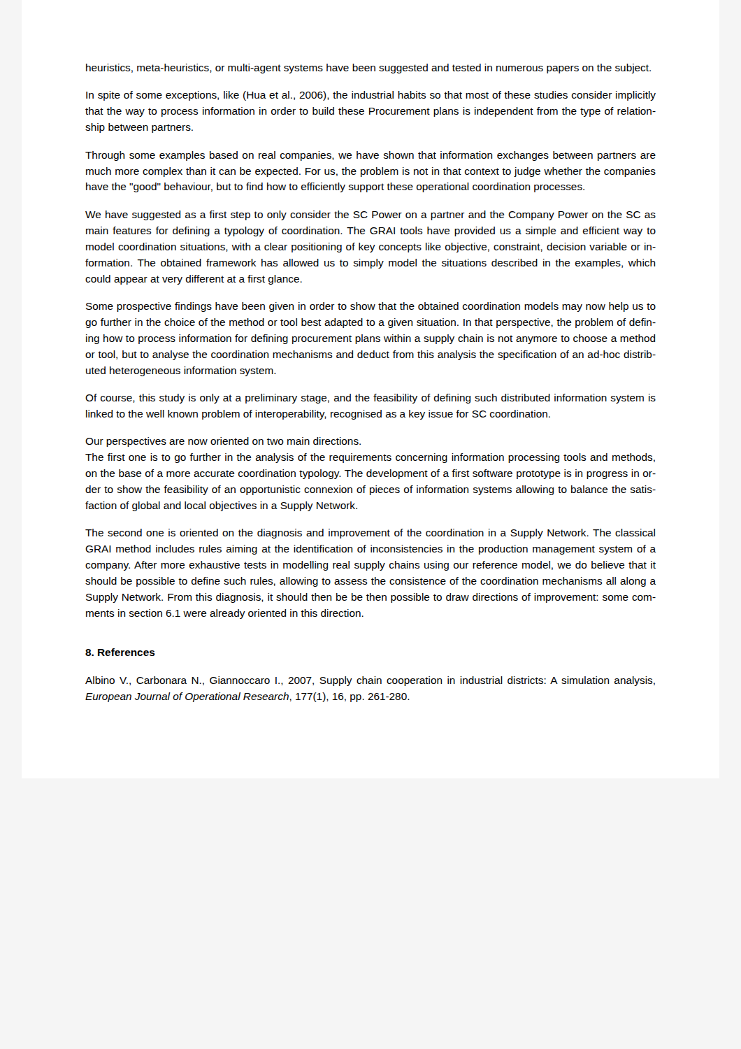heuristics, meta-heuristics, or multi-agent systems have been suggested and tested in numerous papers on the subject.
In spite of some exceptions, like (Hua et al., 2006), the industrial habits so that most of these studies consider implicitly that the way to process information in order to build these Procurement plans is independent from the type of relationship between partners.
Through some examples based on real companies, we have shown that information exchanges between partners are much more complex than it can be expected. For us, the problem is not in that context to judge whether the companies have the "good" behaviour, but to find how to efficiently support these operational coordination processes.
We have suggested as a first step to only consider the SC Power on a partner and the Company Power on the SC as main features for defining a typology of coordination. The GRAI tools have provided us a simple and efficient way to model coordination situations, with a clear positioning of key concepts like objective, constraint, decision variable or information. The obtained framework has allowed us to simply model the situations described in the examples, which could appear at very different at a first glance.
Some prospective findings have been given in order to show that the obtained coordination models may now help us to go further in the choice of the method or tool best adapted to a given situation. In that perspective, the problem of defining how to process information for defining procurement plans within a supply chain is not anymore to choose a method or tool, but to analyse the coordination mechanisms and deduct from this analysis the specification of an ad-hoc distributed heterogeneous information system.
Of course, this study is only at a preliminary stage, and the feasibility of defining such distributed information system is linked to the well known problem of interoperability, recognised as a key issue for SC coordination.
Our perspectives are now oriented on two main directions.
The first one is to go further in the analysis of the requirements concerning information processing tools and methods, on the base of a more accurate coordination typology. The development of a first software prototype is in progress in order to show the feasibility of an opportunistic connexion of pieces of information systems allowing to balance the satisfaction of global and local objectives in a Supply Network.
The second one is oriented on the diagnosis and improvement of the coordination in a Supply Network. The classical GRAI method includes rules aiming at the identification of inconsistencies in the production management system of a company. After more exhaustive tests in modelling real supply chains using our reference model, we do believe that it should be possible to define such rules, allowing to assess the consistence of the coordination mechanisms all along a Supply Network. From this diagnosis, it should then be be then possible to draw directions of improvement: some comments in section 6.1 were already oriented in this direction.
8. References
Albino V., Carbonara N., Giannoccaro I., 2007, Supply chain cooperation in industrial districts: A simulation analysis, European Journal of Operational Research, 177(1), 16, pp. 261-280.